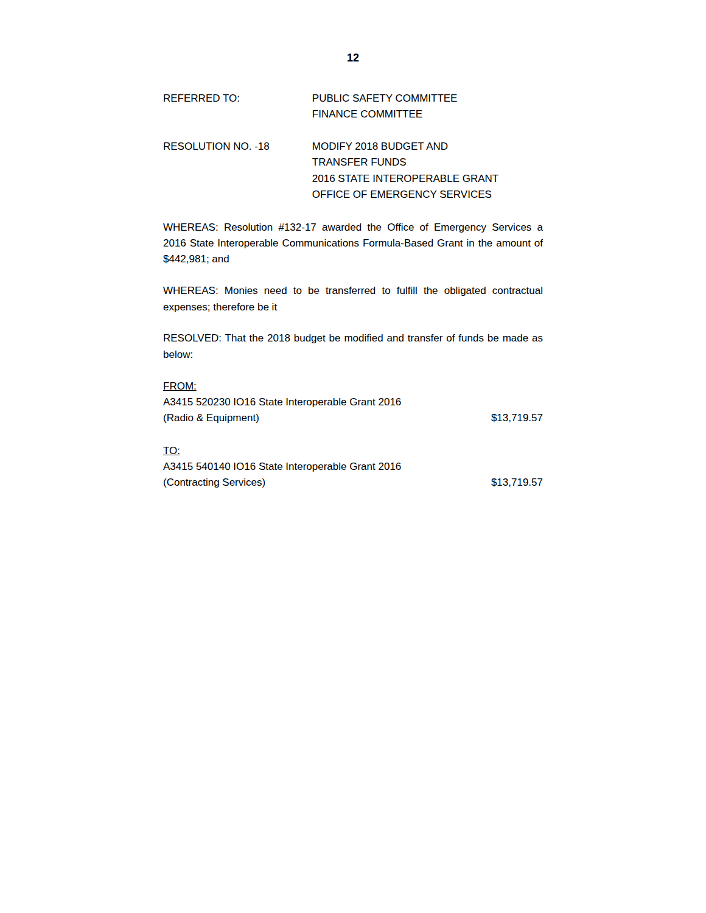12
| REFERRED TO: | PUBLIC SAFETY COMMITTEE |
| | FINANCE COMMITTEE |
| RESOLUTION NO. -18 | MODIFY 2018 BUDGET AND |
| | TRANSFER FUNDS |
| | 2016 STATE INTEROPERABLE GRANT |
| | OFFICE OF EMERGENCY SERVICES |
WHEREAS: Resolution #132-17 awarded the Office of Emergency Services a 2016 State Interoperable Communications Formula-Based Grant in the amount of $442,981; and
WHEREAS: Monies need to be transferred to fulfill the obligated contractual expenses; therefore be it
RESOLVED: That the 2018 budget be modified and transfer of funds be made as below:
FROM:
| A3415 520230 IO16 State Interoperable Grant 2016 | |
| (Radio & Equipment) | $13,719.57 |
TO:
| A3415 540140 IO16 State Interoperable Grant 2016 | |
| (Contracting Services) | $13,719.57 |